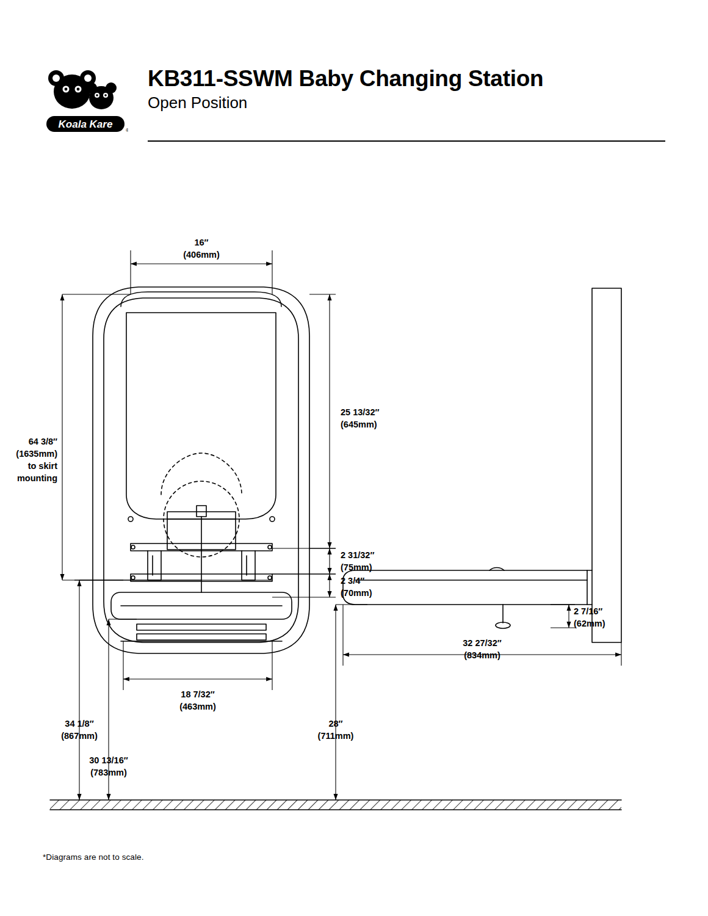Koala Kare ®
KB311-SSWM Baby Changing Station
Open Position
16″ (406mm) 25 13/32″ (645mm) 2 31/32″ (75mm) 2 3/4″ (70mm) 2 7/16″ (62mm) 64 3/8″ (1635mm) to skirt mounting 18 7/32″ (463mm) 34 1/8″ (867mm) 30 13/16″ (783mm) 28″ (711mm) 32 27/32″ (834mm)
*Diagrams are not to scale.